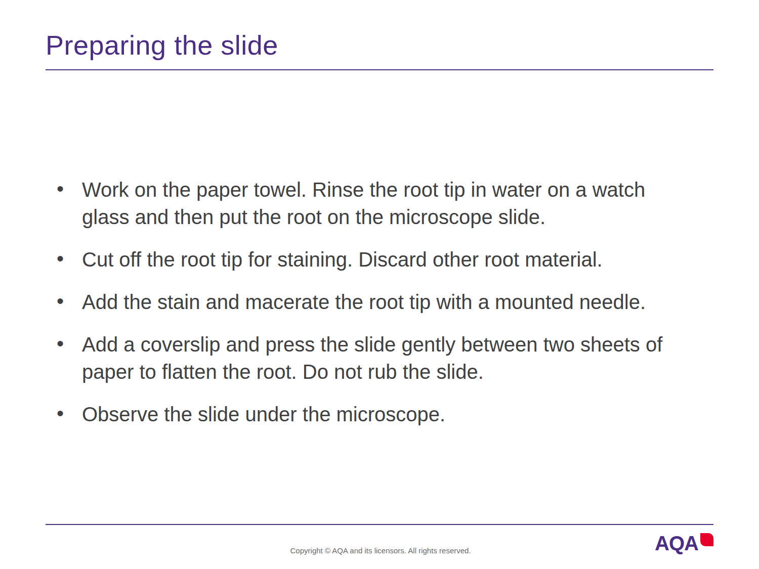Preparing the slide
Work on the paper towel. Rinse the root tip in water on a watch glass and then put the root on the microscope slide.
Cut off the root tip for staining. Discard other root material.
Add the stain and macerate the root tip with a mounted needle.
Add a coverslip and press the slide gently between two sheets of paper to flatten the root. Do not rub the slide.
Observe the slide under the microscope.
Copyright © AQA and its licensors. All rights reserved.
AQA